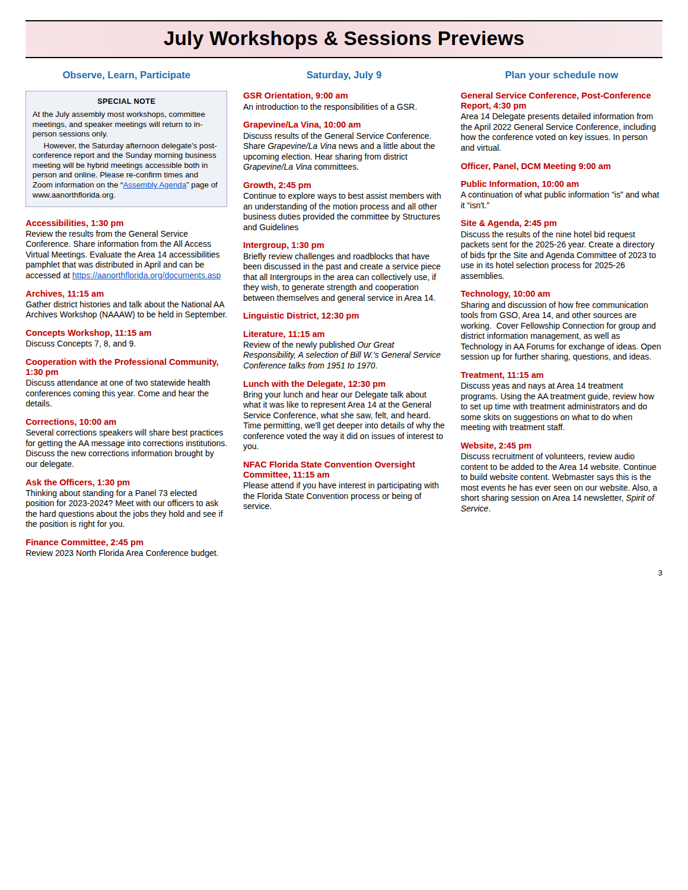July Workshops & Sessions Previews
Observe, Learn, Participate
SPECIAL NOTE
At the July assembly most workshops, committee meetings, and speaker meetings will return to in-person sessions only.
However, the Saturday afternoon delegate's post-conference report and the Sunday morning business meeting will be hybrid meetings accessible both in person and online. Please re-confirm times and Zoom information on the “Assembly Agenda” page of www.aanorthflorida.org.
Accessibilities, 1:30 pm
Review the results from the General Service Conference. Share information from the All Access Virtual Meetings. Evaluate the Area 14 accessibilities pamphlet that was distributed in April and can be accessed at https://aanorthflorida.org/documents.asp
Archives, 11:15 am
Gather district histories and talk about the National AA Archives Workshop (NAAAW) to be held in September.
Concepts Workshop, 11:15 am
Discuss Concepts 7, 8, and 9.
Cooperation with the Professional Community, 1:30 pm
Discuss attendance at one of two statewide health conferences coming this year. Come and hear the details.
Corrections, 10:00 am
Several corrections speakers will share best practices for getting the AA message into corrections institutions. Discuss the new corrections information brought by our delegate.
Ask the Officers, 1:30 pm
Thinking about standing for a Panel 73 elected position for 2023-2024? Meet with our officers to ask the hard questions about the jobs they hold and see if the position is right for you.
Finance Committee, 2:45 pm
Review 2023 North Florida Area Conference budget.
Saturday, July 9
GSR Orientation, 9:00 am
An introduction to the responsibilities of a GSR.
Grapevine/La Vina, 10:00 am
Discuss results of the General Service Conference. Share Grapevine/La Vina news and a little about the upcoming election. Hear sharing from district Grapevine/La Vina committees.
Growth, 2:45 pm
Continue to explore ways to best assist members with an understanding of the motion process and all other business duties provided the committee by Structures and Guidelines
Intergroup, 1:30 pm
Briefly review challenges and roadblocks that have been discussed in the past and create a service piece that all Intergroups in the area can collectively use, if they wish, to generate strength and cooperation between themselves and general service in Area 14.
Linguistic District, 12:30 pm
Literature, 11:15 am
Review of the newly published Our Great Responsibility, A selection of Bill W.'s General Service Conference talks from 1951 to 1970.
Lunch with the Delegate, 12:30 pm
Bring your lunch and hear our Delegate talk about what it was like to represent Area 14 at the General Service Conference, what she saw, felt, and heard. Time permitting, we'll get deeper into details of why the conference voted the way it did on issues of interest to you.
NFAC Florida State Convention Oversight Committee, 11:15 am
Please attend if you have interest in participating with the Florida State Convention process or being of service.
Plan your schedule now
General Service Conference, Post-Conference Report, 4:30 pm
Area 14 Delegate presents detailed information from the April 2022 General Service Conference, including how the conference voted on key issues. In person and virtual.
Officer, Panel, DCM Meeting 9:00 am
Public Information, 10:00 am
A continuation of what public information “is” and what it “isn't.”
Site & Agenda, 2:45 pm
Discuss the results of the nine hotel bid request packets sent for the 2025-26 year. Create a directory of bids fpr the Site and Agenda Committee of 2023 to use in its hotel selection process for 2025-26 assemblies.
Technology, 10:00 am
Sharing and discussion of how free communication tools from GSO, Area 14, and other sources are working. Cover Fellowship Connection for group and district information management, as well as Technology in AA Forums for exchange of ideas. Open session up for further sharing, questions, and ideas.
Treatment, 11:15 am
Discuss yeas and nays at Area 14 treatment programs. Using the AA treatment guide, review how to set up time with treatment administrators and do some skits on suggestions on what to do when meeting with treatment staff.
Website, 2:45 pm
Discuss recruitment of volunteers, review audio content to be added to the Area 14 website. Continue to build website content. Webmaster says this is the most events he has ever seen on our website. Also, a short sharing session on Area 14 newsletter, Spirit of Service.
3